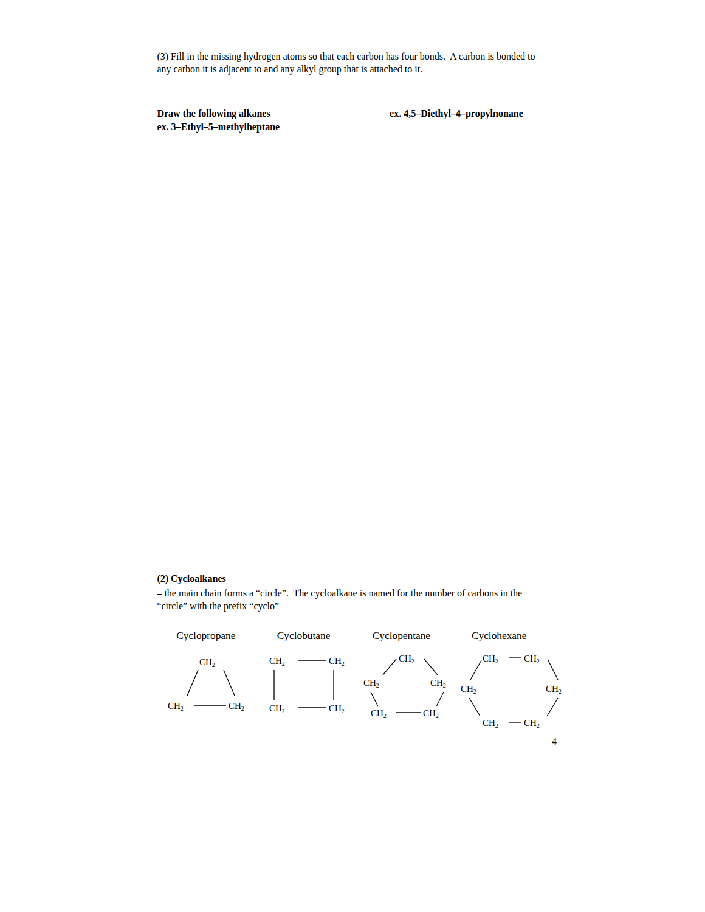(3) Fill in the missing hydrogen atoms so that each carbon has four bonds. A carbon is bonded to any carbon it is adjacent to and any alkyl group that is attached to it.
Draw the following alkanes
ex. 3–Ethyl–5–methylheptane
ex. 4,5–Diethyl–4–propylnonane
(2) Cycloalkanes
– the main chain forms a “circle”. The cycloalkane is named for the number of carbons in the “circle” with the prefix “cyclo”
Cyclopropane
CH2 CH2 CH2
Cyclobutane
CH2 CH2 CH2 CH2
Cyclopentane
CH2 CH2 CH2 CH2 CH2
Cyclohexane
CH2 CH2 CH2 CH2 CH2 CH2
4